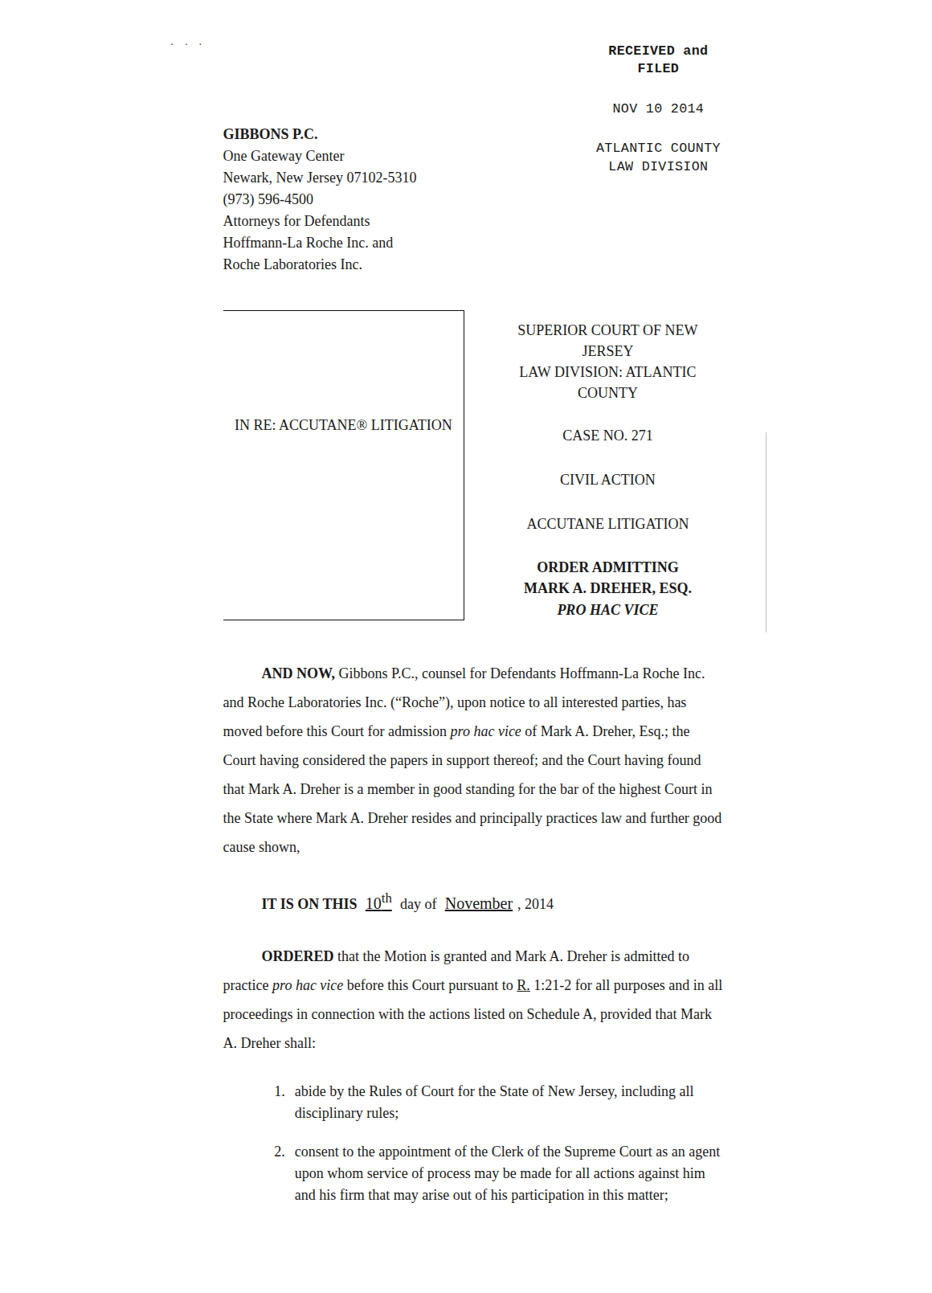. . .
RECEIVED and
FILED
NOV 10 2014
ATLANTIC COUNTY
LAW DIVISION
GIBBONS P.C.
One Gateway Center
Newark, New Jersey 07102-5310
(973) 596-4500
Attorneys for Defendants
Hoffmann-La Roche Inc. and
Roche Laboratories Inc.
| IN RE: ACCUTANE® LITIGATION | SUPERIOR COURT OF NEW JERSEY LAW DIVISION: ATLANTIC COUNTY CASE NO. 271 CIVIL ACTION ACCUTANE LITIGATION ORDER ADMITTING MARK A. DREHER, ESQ. PRO HAC VICE |
AND NOW, Gibbons P.C., counsel for Defendants Hoffmann-La Roche Inc. and Roche Laboratories Inc. (“Roche”), upon notice to all interested parties, has moved before this Court for admission pro hac vice of Mark A. Dreher, Esq.; the Court having considered the papers in support thereof; and the Court having found that Mark A. Dreher is a member in good standing for the bar of the highest Court in the State where Mark A. Dreher resides and principally practices law and further good cause shown,
IT IS ON THIS 10th day of November, 2014
ORDERED that the Motion is granted and Mark A. Dreher is admitted to practice pro hac vice before this Court pursuant to R. 1:21-2 for all purposes and in all proceedings in connection with the actions listed on Schedule A, provided that Mark A. Dreher shall:
abide by the Rules of Court for the State of New Jersey, including all disciplinary rules;
consent to the appointment of the Clerk of the Supreme Court as an agent upon whom service of process may be made for all actions against him and his firm that may arise out of his participation in this matter;